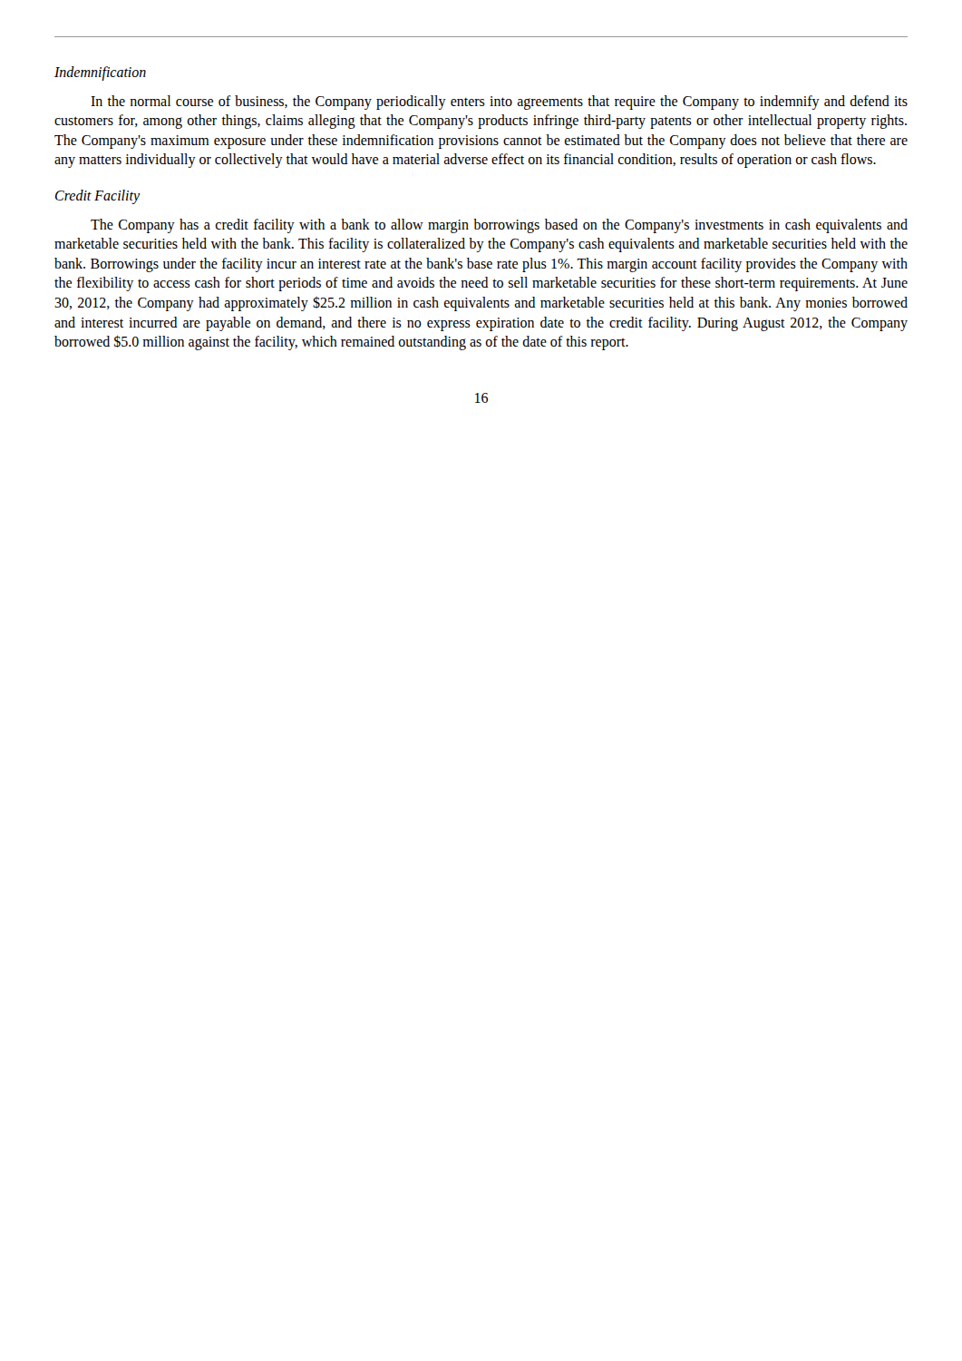Indemnification
In the normal course of business, the Company periodically enters into agreements that require the Company to indemnify and defend its customers for, among other things, claims alleging that the Company's products infringe third-party patents or other intellectual property rights. The Company's maximum exposure under these indemnification provisions cannot be estimated but the Company does not believe that there are any matters individually or collectively that would have a material adverse effect on its financial condition, results of operation or cash flows.
Credit Facility
The Company has a credit facility with a bank to allow margin borrowings based on the Company's investments in cash equivalents and marketable securities held with the bank. This facility is collateralized by the Company's cash equivalents and marketable securities held with the bank. Borrowings under the facility incur an interest rate at the bank's base rate plus 1%. This margin account facility provides the Company with the flexibility to access cash for short periods of time and avoids the need to sell marketable securities for these short-term requirements. At June 30, 2012, the Company had approximately $25.2 million in cash equivalents and marketable securities held at this bank. Any monies borrowed and interest incurred are payable on demand, and there is no express expiration date to the credit facility. During August 2012, the Company borrowed $5.0 million against the facility, which remained outstanding as of the date of this report.
16